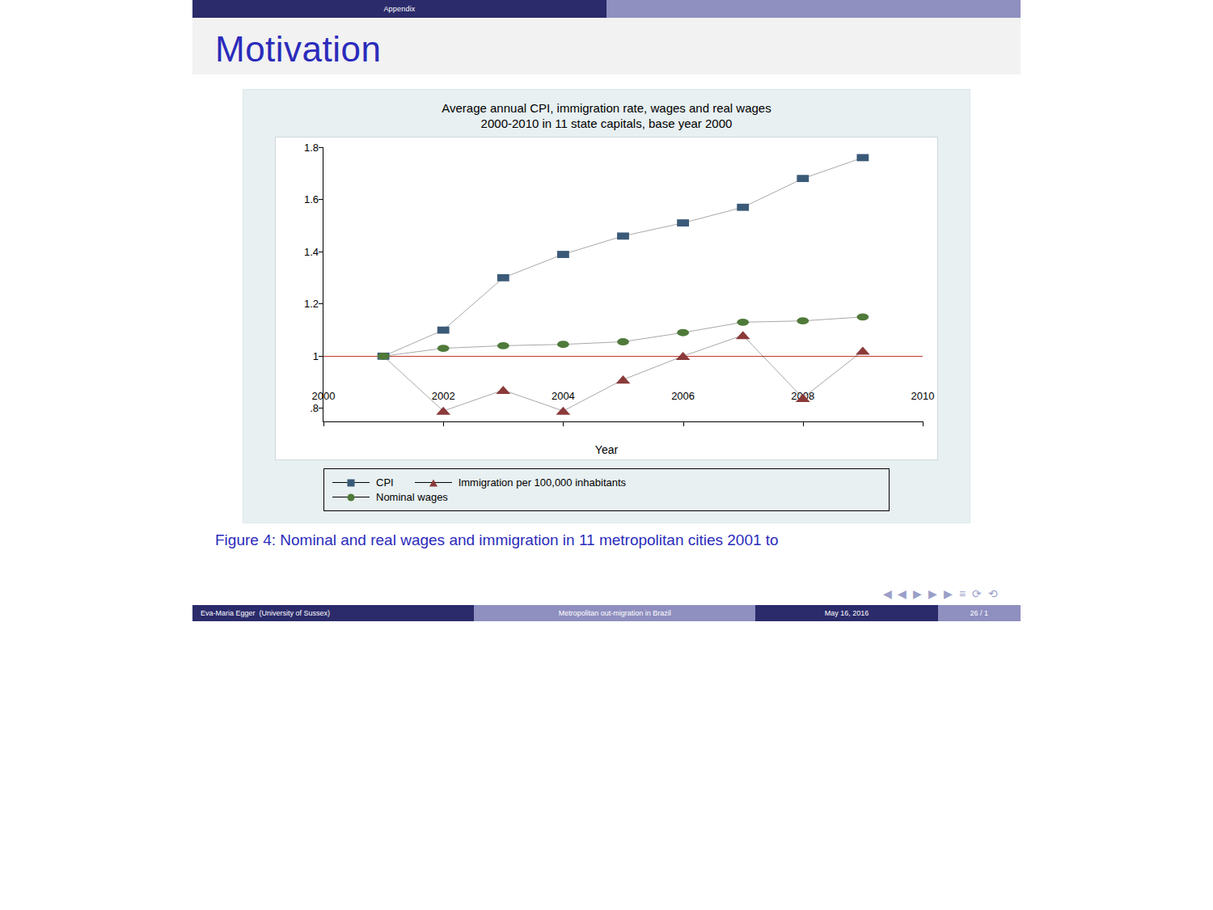Appendix
Motivation
Average annual CPI, immigration rate, wages and real wages
2000-2010 in 11 state capitals, base year 2000
1.8
1.6
1.4
1.2
1
.8
2000
2002
2004
2006
2008
2010
Year
CPI
Immigration per 100,000 inhabitants
Nominal wages
Figure 4: Nominal and real wages and immigration in 11 metropolitan cities 2001 to
◀ ◀ ▶ ▶ ▶ ≡ ⟳ ⟲
Eva-Maria Egger (University of Sussex)
Metropolitan out-migration in Brazil
May 16, 2016
26 / 1